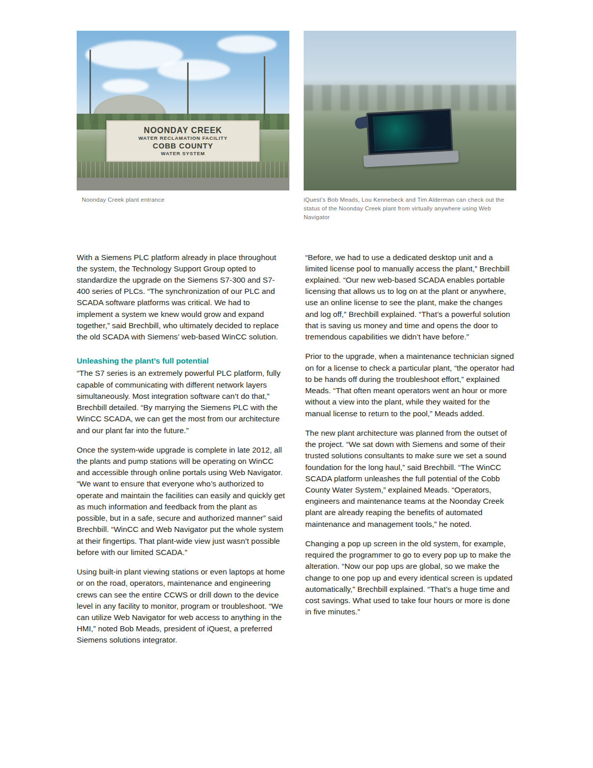NOONDAY CREEK WATER RECLAMATION FACILITY COBB COUNTY WATER SYSTEM
Noonday Creek plant entrance
iQuest’s Bob Meads, Lou Kennebeck and Tim Alderman can check out the status of the Noonday Creek plant from virtually anywhere using Web Navigator
With a Siemens PLC platform already in place throughout the system, the Technology Support Group opted to standardize the upgrade on the Siemens S7-300 and S7-400 series of PLCs. “The synchronization of our PLC and SCADA software platforms was critical. We had to implement a system we knew would grow and expand together,” said Brechbill, who ultimately decided to replace the old SCADA with Siemens’ web-based WinCC solution.
Unleashing the plant’s full potential
“The S7 series is an extremely powerful PLC platform, fully capable of communicating with different network layers simultaneously. Most integration software can’t do that,” Brechbill detailed. “By marrying the Siemens PLC with the WinCC SCADA, we can get the most from our architecture and our plant far into the future.”
Once the system-wide upgrade is complete in late 2012, all the plants and pump stations will be operating on WinCC and accessible through online portals using Web Navigator. “We want to ensure that everyone who’s authorized to operate and maintain the facilities can easily and quickly get as much information and feedback from the plant as possible, but in a safe, secure and authorized manner” said Brechbill. “WinCC and Web Navigator put the whole system at their fingertips. That plant-wide view just wasn’t possible before with our limited SCADA.”
Using built-in plant viewing stations or even laptops at home or on the road, operators, maintenance and engineering crews can see the entire CCWS or drill down to the device level in any facility to monitor, program or troubleshoot. “We can utilize Web Navigator for web access to anything in the HMI,” noted Bob Meads, president of iQuest, a preferred Siemens solutions integrator.
“Before, we had to use a dedicated desktop unit and a limited license pool to manually access the plant,” Brechbill explained. “Our new web-based SCADA enables portable licensing that allows us to log on at the plant or anywhere, use an online license to see the plant, make the changes and log off,” Brechbill explained. “That’s a powerful solution that is saving us money and time and opens the door to tremendous capabilities we didn’t have before.”
Prior to the upgrade, when a maintenance technician signed on for a license to check a particular plant, “the operator had to be hands off during the troubleshoot effort,” explained Meads. “That often meant operators went an hour or more without a view into the plant, while they waited for the manual license to return to the pool,” Meads added.
The new plant architecture was planned from the outset of the project. “We sat down with Siemens and some of their trusted solutions consultants to make sure we set a sound foundation for the long haul,” said Brechbill. “The WinCC SCADA platform unleashes the full potential of the Cobb County Water System,” explained Meads. “Operators, engineers and maintenance teams at the Noonday Creek plant are already reaping the benefits of automated maintenance and management tools,” he noted.
Changing a pop up screen in the old system, for example, required the programmer to go to every pop up to make the alteration. “Now our pop ups are global, so we make the change to one pop up and every identical screen is updated automatically,” Brechbill explained. “That’s a huge time and cost savings. What used to take four hours or more is done in five minutes.”